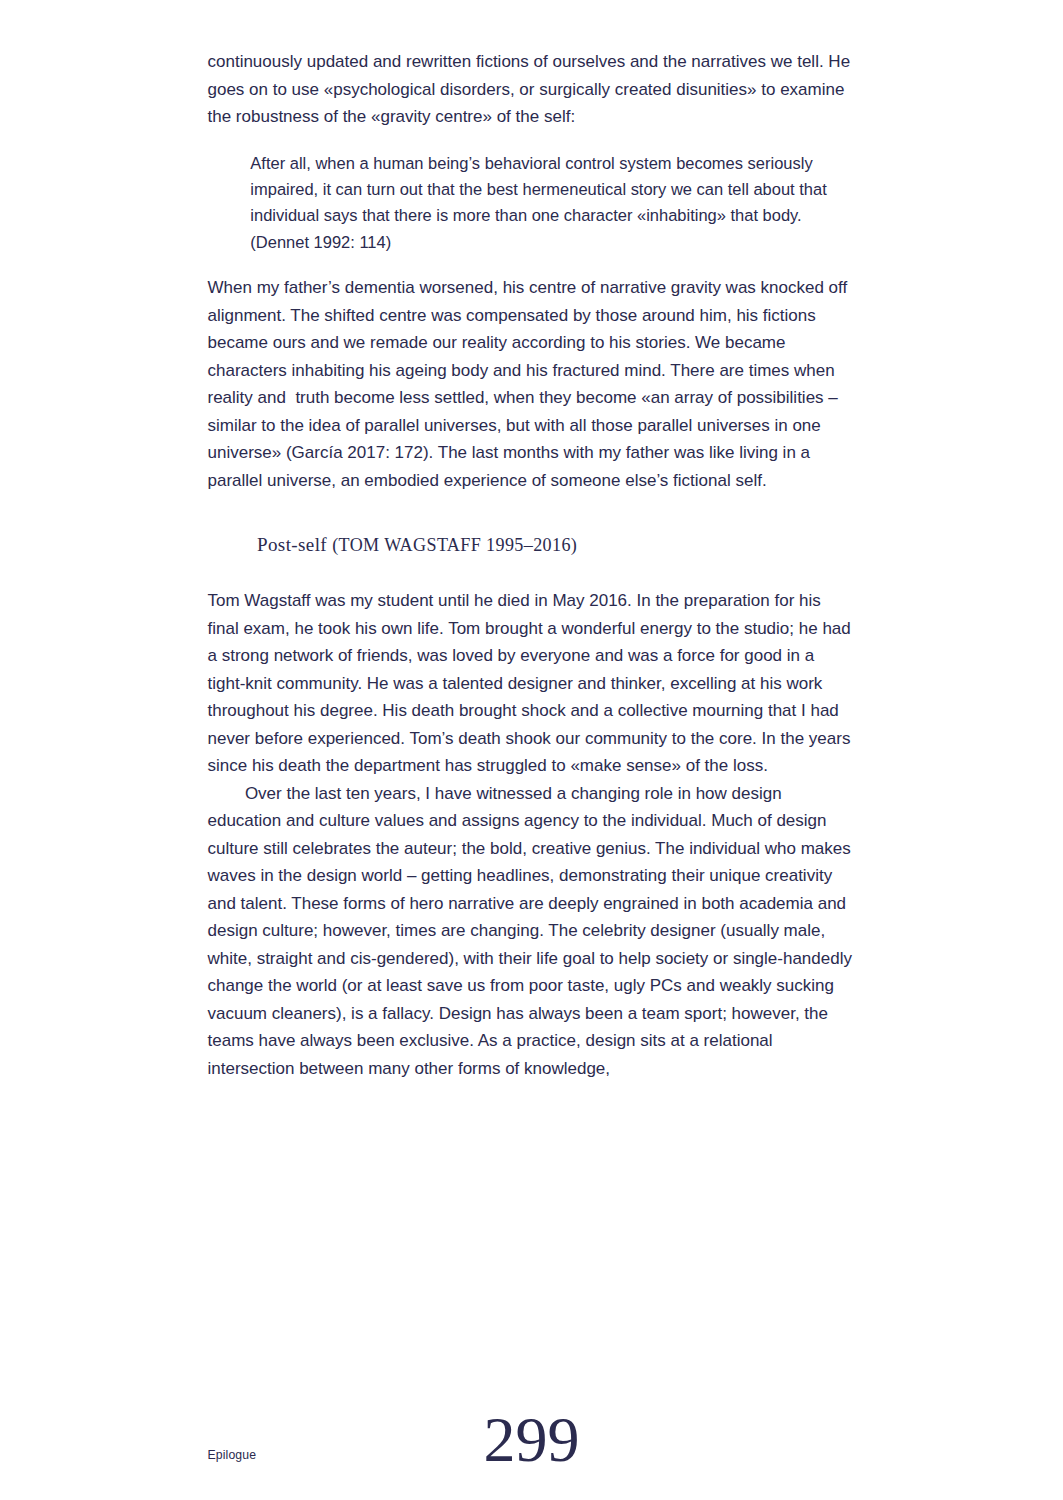continuously updated and rewritten fictions of ourselves and the narratives we tell. He goes on to use «psychological disorders, or surgically created disunities» to examine the robustness of the «gravity centre» of the self:
After all, when a human being’s behavioral control system becomes seriously impaired, it can turn out that the best hermeneutical story we can tell about that individual says that there is more than one character «inhabiting» that body. (Dennet 1992: 114)
When my father’s dementia worsened, his centre of narrative gravity was knocked off alignment. The shifted centre was compensated by those around him, his fictions became ours and we remade our reality according to his stories. We became characters inhabiting his ageing body and his fractured mind. There are times when reality and truth become less settled, when they become «an array of possibilities – similar to the idea of parallel universes, but with all those parallel universes in one universe» (García 2017: 172). The last months with my father was like living in a parallel universe, an embodied experience of someone else’s fictional self.
Post-self (TOM WAGSTAFF 1995–2016)
Tom Wagstaff was my student until he died in May 2016. In the preparation for his final exam, he took his own life. Tom brought a wonderful energy to the studio; he had a strong network of friends, was loved by everyone and was a force for good in a tight-knit community. He was a talented designer and thinker, excelling at his work throughout his degree. His death brought shock and a collective mourning that I had never before experienced. Tom’s death shook our community to the core. In the years since his death the department has struggled to «make sense» of the loss.
Over the last ten years, I have witnessed a changing role in how design education and culture values and assigns agency to the individual. Much of design culture still celebrates the auteur; the bold, creative genius. The individual who makes waves in the design world – getting headlines, demonstrating their unique creativity and talent. These forms of hero narrative are deeply engrained in both academia and design culture; however, times are changing. The celebrity designer (usually male, white, straight and cis-gendered), with their life goal to help society or single-handedly change the world (or at least save us from poor taste, ugly PCs and weakly sucking vacuum cleaners), is a fallacy. Design has always been a team sport; however, the teams have always been exclusive. As a practice, design sits at a relational intersection between many other forms of knowledge,
Epilogue
299